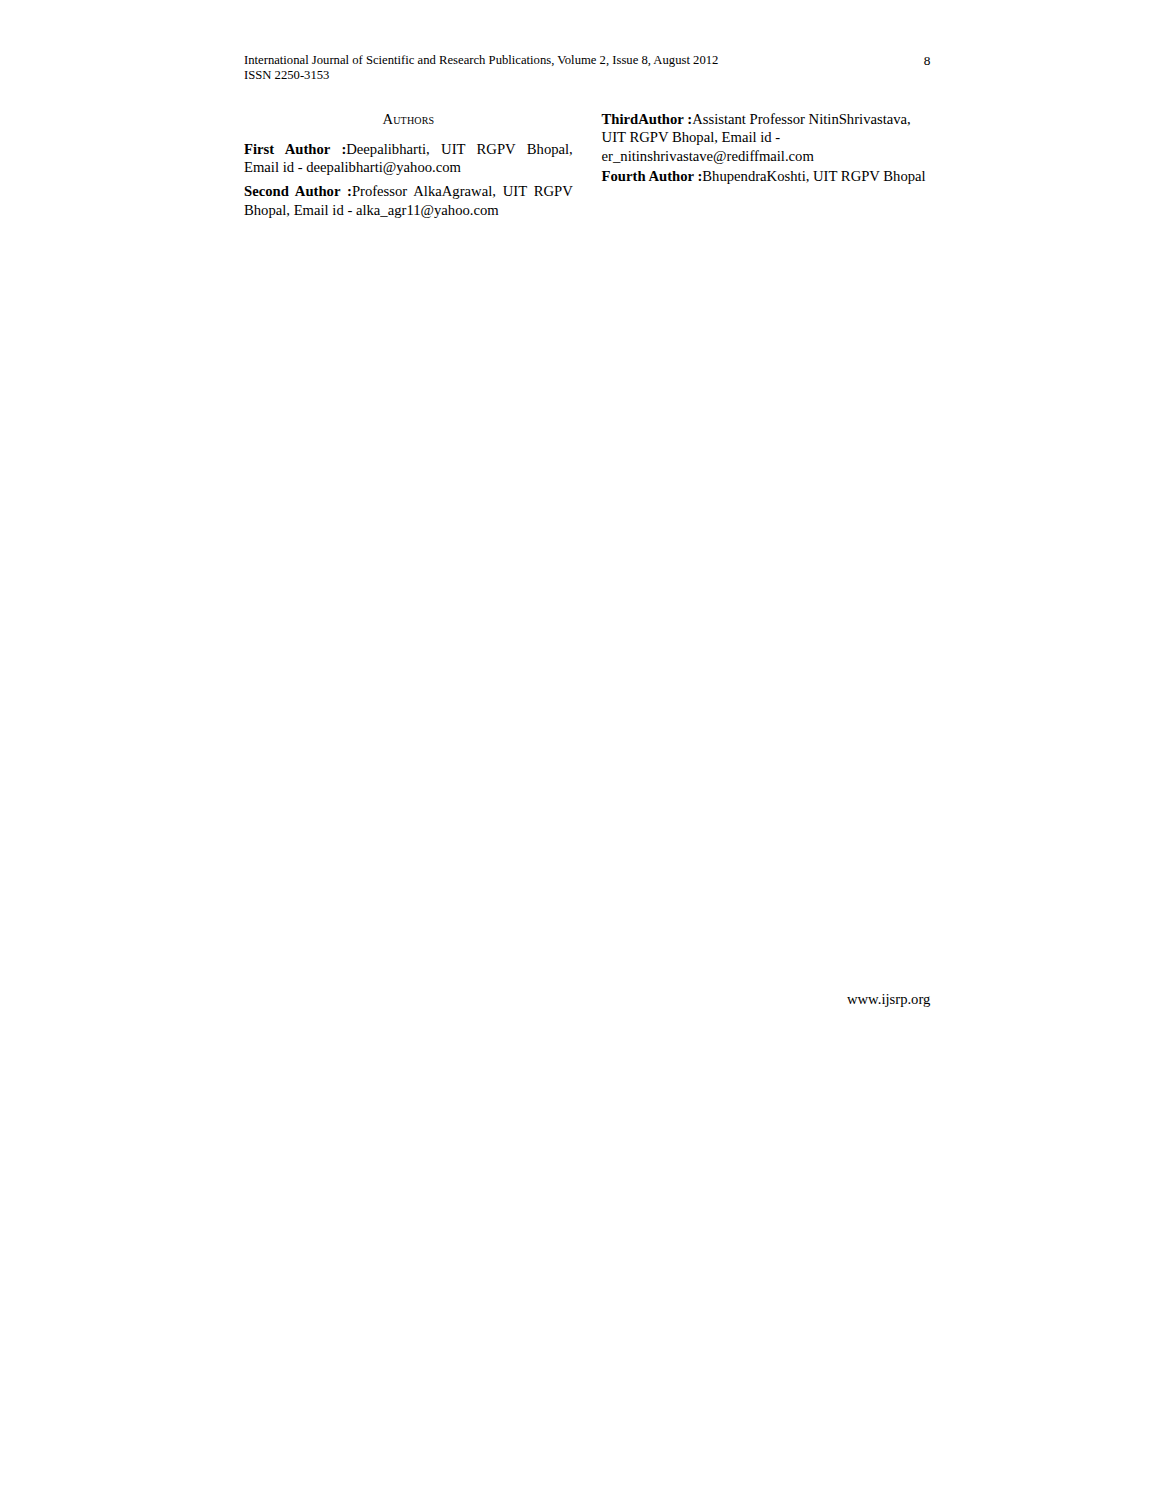International Journal of Scientific and Research Publications, Volume 2, Issue 8, August 2012
ISSN 2250-3153
8
Authors
First Author : Deepalibharti, UIT RGPV Bhopal, Email id - deepalibharti@yahoo.com
Second Author : Professor AlkaAgrawal, UIT RGPV Bhopal, Email id - alka_agr11@yahoo.com
ThirdAuthor : Assistant Professor NitinShrivastava, UIT RGPV Bhopal, Email id - er_nitinshrivastave@rediffmail.com
Fourth Author : BhupendraKoshti, UIT RGPV Bhopal
www.ijsrp.org